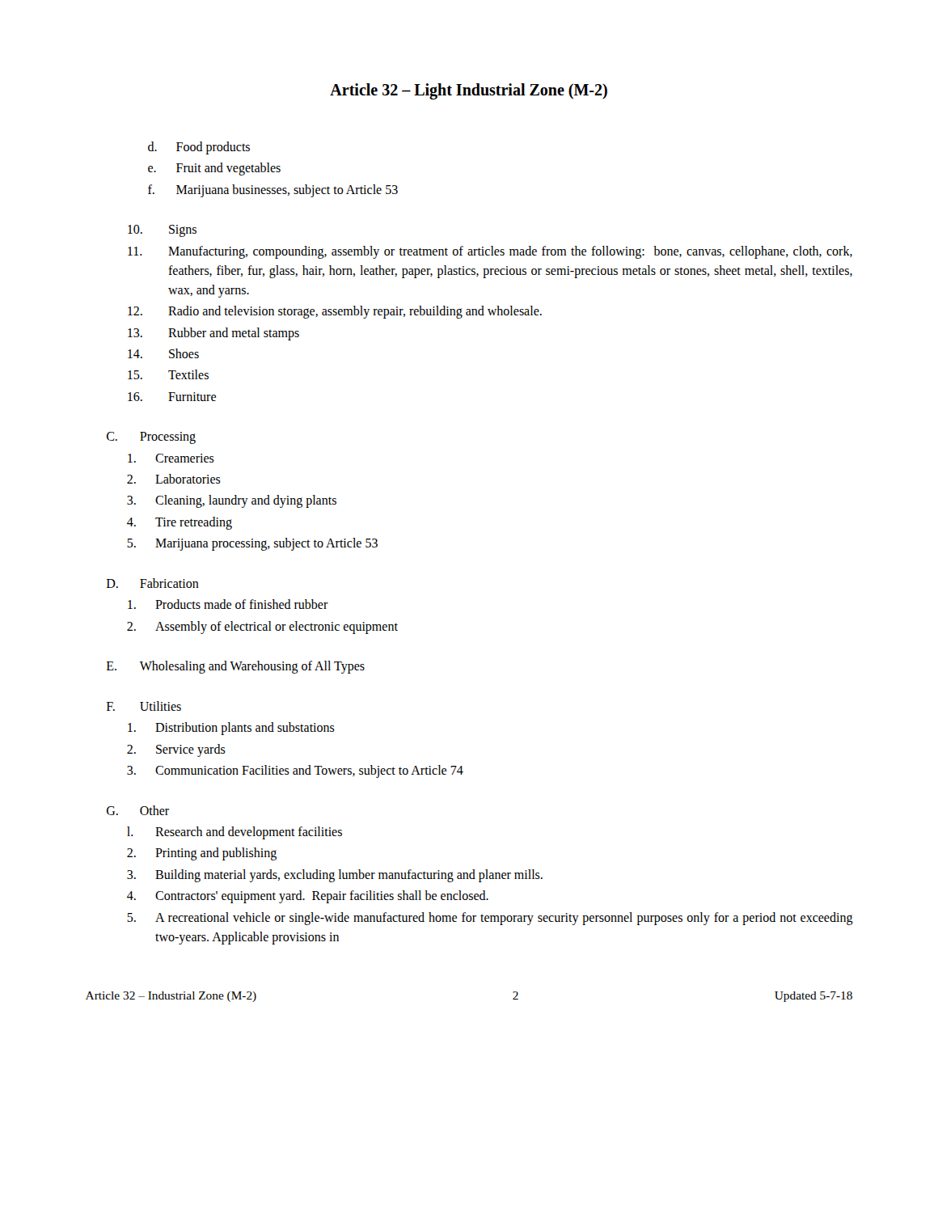Article 32 – Light Industrial Zone (M-2)
d. Food products
e. Fruit and vegetables
f. Marijuana businesses, subject to Article 53
10. Signs
11. Manufacturing, compounding, assembly or treatment of articles made from the following: bone, canvas, cellophane, cloth, cork, feathers, fiber, fur, glass, hair, horn, leather, paper, plastics, precious or semi-precious metals or stones, sheet metal, shell, textiles, wax, and yarns.
12. Radio and television storage, assembly repair, rebuilding and wholesale.
13. Rubber and metal stamps
14. Shoes
15. Textiles
16. Furniture
C. Processing
1. Creameries
2. Laboratories
3. Cleaning, laundry and dying plants
4. Tire retreading
5. Marijuana processing, subject to Article 53
D. Fabrication
1. Products made of finished rubber
2. Assembly of electrical or electronic equipment
E. Wholesaling and Warehousing of All Types
F. Utilities
1. Distribution plants and substations
2. Service yards
3. Communication Facilities and Towers, subject to Article 74
G. Other
l. Research and development facilities
2. Printing and publishing
3. Building material yards, excluding lumber manufacturing and planer mills.
4. Contractors' equipment yard. Repair facilities shall be enclosed.
5. A recreational vehicle or single-wide manufactured home for temporary security personnel purposes only for a period not exceeding two-years. Applicable provisions in
Article 32 – Industrial Zone (M-2) 2 Updated 5-7-18